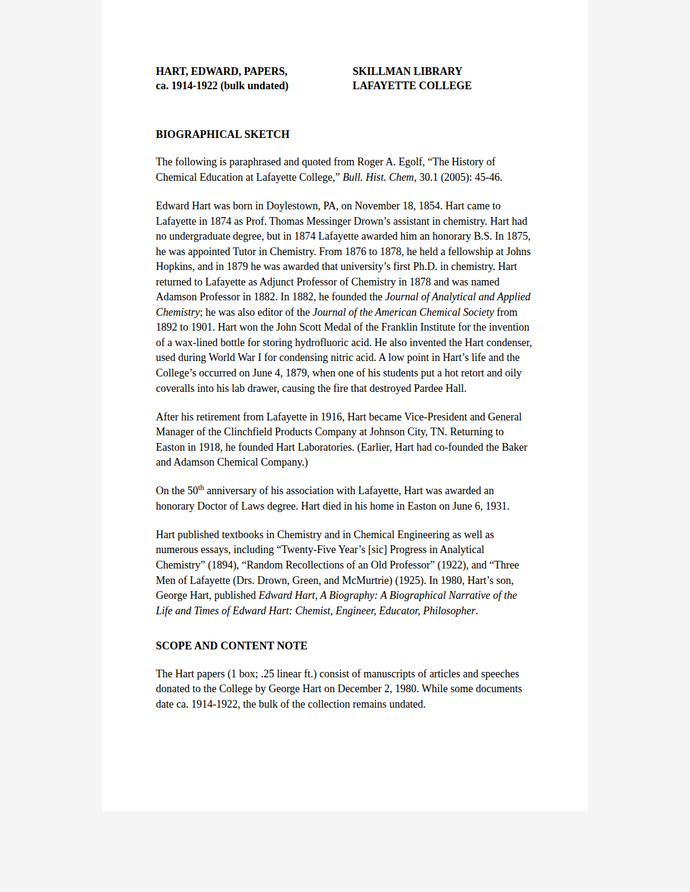| HART, EDWARD, PAPERS, ca. 1914-1922 (bulk undated) | SKILLMAN LIBRARY LAFAYETTE COLLEGE |
BIOGRAPHICAL SKETCH
The following is paraphrased and quoted from Roger A. Egolf, “The History of Chemical Education at Lafayette College,” Bull. Hist. Chem, 30.1 (2005): 45-46.
Edward Hart was born in Doylestown, PA, on November 18, 1854. Hart came to Lafayette in 1874 as Prof. Thomas Messinger Drown’s assistant in chemistry. Hart had no undergraduate degree, but in 1874 Lafayette awarded him an honorary B.S. In 1875, he was appointed Tutor in Chemistry. From 1876 to 1878, he held a fellowship at Johns Hopkins, and in 1879 he was awarded that university’s first Ph.D. in chemistry. Hart returned to Lafayette as Adjunct Professor of Chemistry in 1878 and was named Adamson Professor in 1882. In 1882, he founded the Journal of Analytical and Applied Chemistry; he was also editor of the Journal of the American Chemical Society from 1892 to 1901. Hart won the John Scott Medal of the Franklin Institute for the invention of a wax-lined bottle for storing hydrofluoric acid. He also invented the Hart condenser, used during World War I for condensing nitric acid. A low point in Hart’s life and the College’s occurred on June 4, 1879, when one of his students put a hot retort and oily coveralls into his lab drawer, causing the fire that destroyed Pardee Hall.
After his retirement from Lafayette in 1916, Hart became Vice-President and General Manager of the Clinchfield Products Company at Johnson City, TN. Returning to Easton in 1918, he founded Hart Laboratories. (Earlier, Hart had co-founded the Baker and Adamson Chemical Company.)
On the 50th anniversary of his association with Lafayette, Hart was awarded an honorary Doctor of Laws degree. Hart died in his home in Easton on June 6, 1931.
Hart published textbooks in Chemistry and in Chemical Engineering as well as numerous essays, including “Twenty-Five Year’s [sic] Progress in Analytical Chemistry” (1894), “Random Recollections of an Old Professor” (1922), and “Three Men of Lafayette (Drs. Drown, Green, and McMurtrie) (1925). In 1980, Hart’s son, George Hart, published Edward Hart, A Biography: A Biographical Narrative of the Life and Times of Edward Hart: Chemist, Engineer, Educator, Philosopher.
SCOPE AND CONTENT NOTE
The Hart papers (1 box; .25 linear ft.) consist of manuscripts of articles and speeches donated to the College by George Hart on December 2, 1980. While some documents date ca. 1914-1922, the bulk of the collection remains undated.